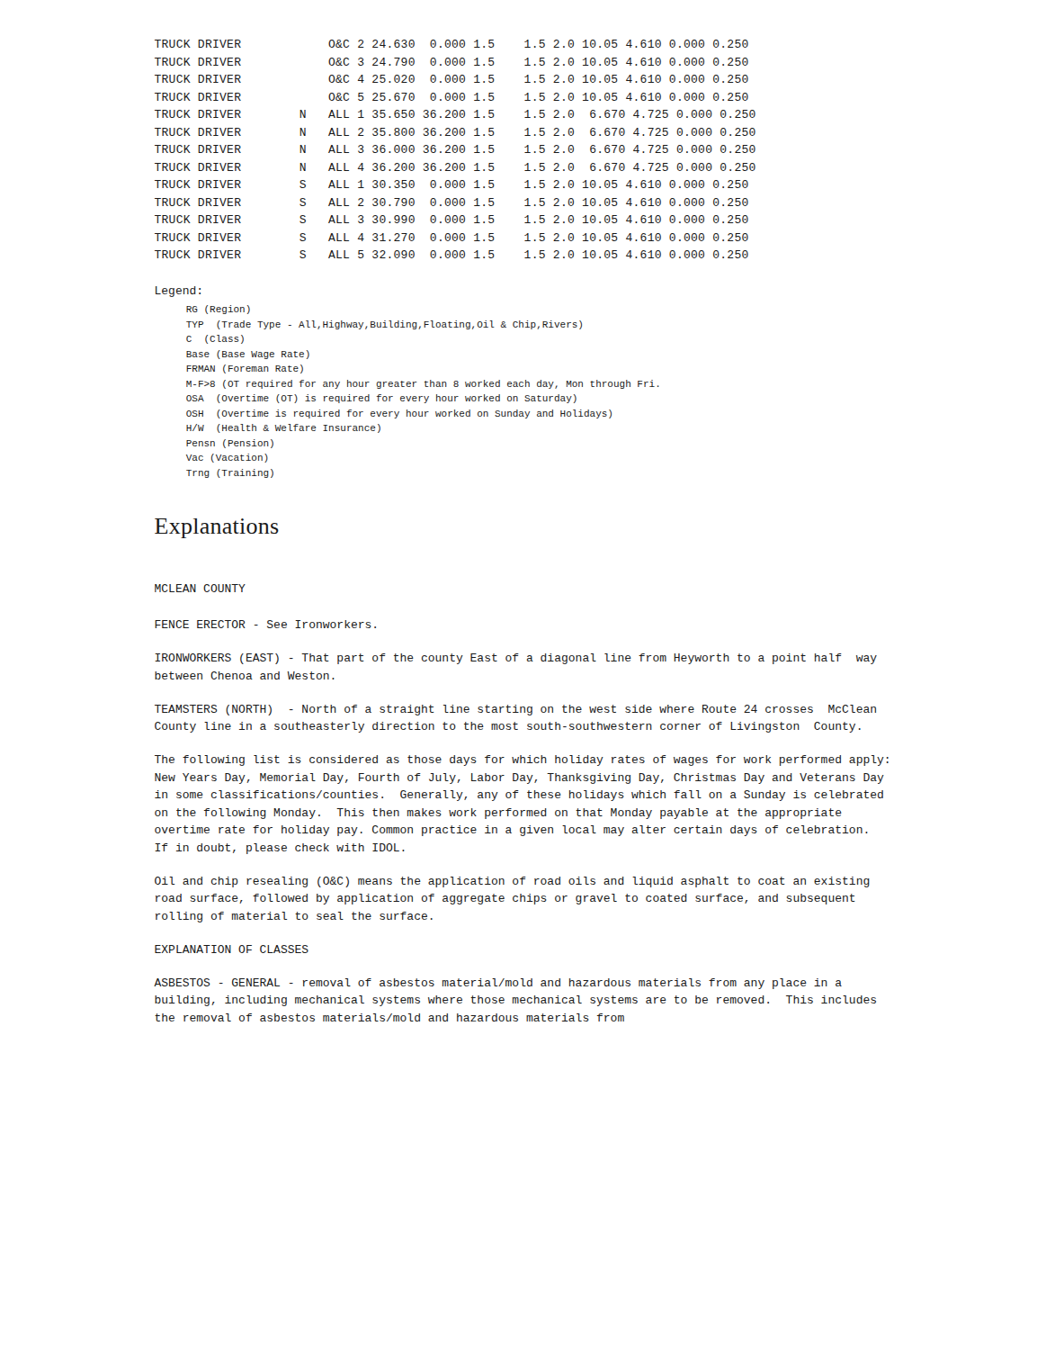TRUCK DRIVER            O&C 2 24.630  0.000 1.5    1.5 2.0 10.05 4.610 0.000 0.250
TRUCK DRIVER            O&C 3 24.790  0.000 1.5    1.5 2.0 10.05 4.610 0.000 0.250
TRUCK DRIVER            O&C 4 25.020  0.000 1.5    1.5 2.0 10.05 4.610 0.000 0.250
TRUCK DRIVER            O&C 5 25.670  0.000 1.5    1.5 2.0 10.05 4.610 0.000 0.250
TRUCK DRIVER        N   ALL 1 35.650 36.200 1.5    1.5 2.0  6.670 4.725 0.000 0.250
TRUCK DRIVER        N   ALL 2 35.800 36.200 1.5    1.5 2.0  6.670 4.725 0.000 0.250
TRUCK DRIVER        N   ALL 3 36.000 36.200 1.5    1.5 2.0  6.670 4.725 0.000 0.250
TRUCK DRIVER        N   ALL 4 36.200 36.200 1.5    1.5 2.0  6.670 4.725 0.000 0.250
TRUCK DRIVER        S   ALL 1 30.350  0.000 1.5    1.5 2.0 10.05 4.610 0.000 0.250
TRUCK DRIVER        S   ALL 2 30.790  0.000 1.5    1.5 2.0 10.05 4.610 0.000 0.250
TRUCK DRIVER        S   ALL 3 30.990  0.000 1.5    1.5 2.0 10.05 4.610 0.000 0.250
TRUCK DRIVER        S   ALL 4 31.270  0.000 1.5    1.5 2.0 10.05 4.610 0.000 0.250
TRUCK DRIVER        S   ALL 5 32.090  0.000 1.5    1.5 2.0 10.05 4.610 0.000 0.250
Legend:
RG (Region)
TYP  (Trade Type - All,Highway,Building,Floating,Oil & Chip,Rivers)
C  (Class)
Base (Base Wage Rate)
FRMAN (Foreman Rate)
M-F>8 (OT required for any hour greater than 8 worked each day, Mon through Fri.
OSA  (Overtime (OT) is required for every hour worked on Saturday)
OSH  (Overtime is required for every hour worked on Sunday and Holidays)
H/W  (Health & Welfare Insurance)
Pensn (Pension)
Vac (Vacation)
Trng (Training)
Explanations
MCLEAN COUNTY
FENCE ERECTOR - See Ironworkers.
IRONWORKERS (EAST) - That part of the county East of a diagonal line from Heyworth to a point half way between Chenoa and Weston.
TEAMSTERS (NORTH) - North of a straight line starting on the west side where Route 24 crosses McClean County line in a southeasterly direction to the most south-southwestern corner of Livingston County.
The following list is considered as those days for which holiday rates of wages for work performed apply: New Years Day, Memorial Day, Fourth of July, Labor Day, Thanksgiving Day, Christmas Day and Veterans Day in some classifications/counties. Generally, any of these holidays which fall on a Sunday is celebrated on the following Monday. This then makes work performed on that Monday payable at the appropriate overtime rate for holiday pay. Common practice in a given local may alter certain days of celebration. If in doubt, please check with IDOL.
Oil and chip resealing (O&C) means the application of road oils and liquid asphalt to coat an existing road surface, followed by application of aggregate chips or gravel to coated surface, and subsequent rolling of material to seal the surface.
EXPLANATION OF CLASSES
ASBESTOS - GENERAL - removal of asbestos material/mold and hazardous materials from any place in a building, including mechanical systems where those mechanical systems are to be removed. This includes the removal of asbestos materials/mold and hazardous materials from